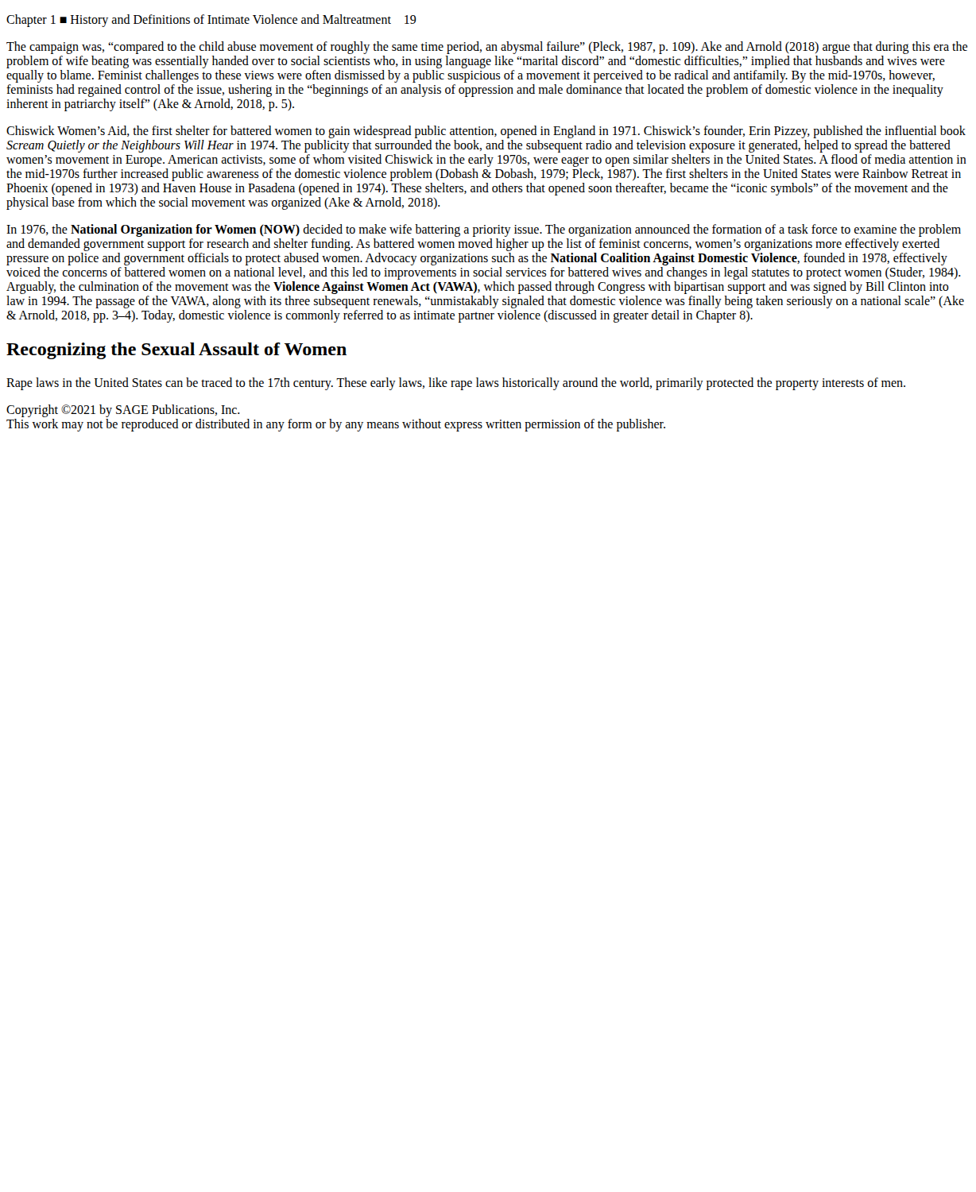Chapter 1 ■ History and Definitions of Intimate Violence and Maltreatment 19
The campaign was, “compared to the child abuse movement of roughly the same time period, an abysmal failure” (Pleck, 1987, p. 109). Ake and Arnold (2018) argue that during this era the problem of wife beating was essentially handed over to social scientists who, in using language like “marital discord” and “domestic difficulties,” implied that husbands and wives were equally to blame. Feminist challenges to these views were often dismissed by a public suspicious of a movement it perceived to be radical and antifamily. By the mid-1970s, however, feminists had regained control of the issue, ushering in the “beginnings of an analysis of oppression and male dominance that located the problem of domestic violence in the inequality inherent in patriarchy itself” (Ake & Arnold, 2018, p. 5).
Chiswick Women’s Aid, the first shelter for battered women to gain widespread public attention, opened in England in 1971. Chiswick’s founder, Erin Pizzey, published the influential book Scream Quietly or the Neighbours Will Hear in 1974. The publicity that surrounded the book, and the subsequent radio and television exposure it generated, helped to spread the battered women’s movement in Europe. American activists, some of whom visited Chiswick in the early 1970s, were eager to open similar shelters in the United States. A flood of media attention in the mid-1970s further increased public awareness of the domestic violence problem (Dobash & Dobash, 1979; Pleck, 1987). The first shelters in the United States were Rainbow Retreat in Phoenix (opened in 1973) and Haven House in Pasadena (opened in 1974). These shelters, and others that opened soon thereafter, became the “iconic symbols” of the movement and the physical base from which the social movement was organized (Ake & Arnold, 2018).
In 1976, the National Organization for Women (NOW) decided to make wife battering a priority issue. The organization announced the formation of a task force to examine the problem and demanded government support for research and shelter funding. As battered women moved higher up the list of feminist concerns, women’s organizations more effectively exerted pressure on police and government officials to protect abused women. Advocacy organizations such as the National Coalition Against Domestic Violence, founded in 1978, effectively voiced the concerns of battered women on a national level, and this led to improvements in social services for battered wives and changes in legal statutes to protect women (Studer, 1984). Arguably, the culmination of the movement was the Violence Against Women Act (VAWA), which passed through Congress with bipartisan support and was signed by Bill Clinton into law in 1994. The passage of the VAWA, along with its three subsequent renewals, “unmistakably signaled that domestic violence was finally being taken seriously on a national scale” (Ake & Arnold, 2018, pp. 3–4). Today, domestic violence is commonly referred to as intimate partner violence (discussed in greater detail in Chapter 8).
Recognizing the Sexual Assault of Women
Rape laws in the United States can be traced to the 17th century. These early laws, like rape laws historically around the world, primarily protected the property interests of men.
Copyright ©2021 by SAGE Publications, Inc.
This work may not be reproduced or distributed in any form or by any means without express written permission of the publisher.